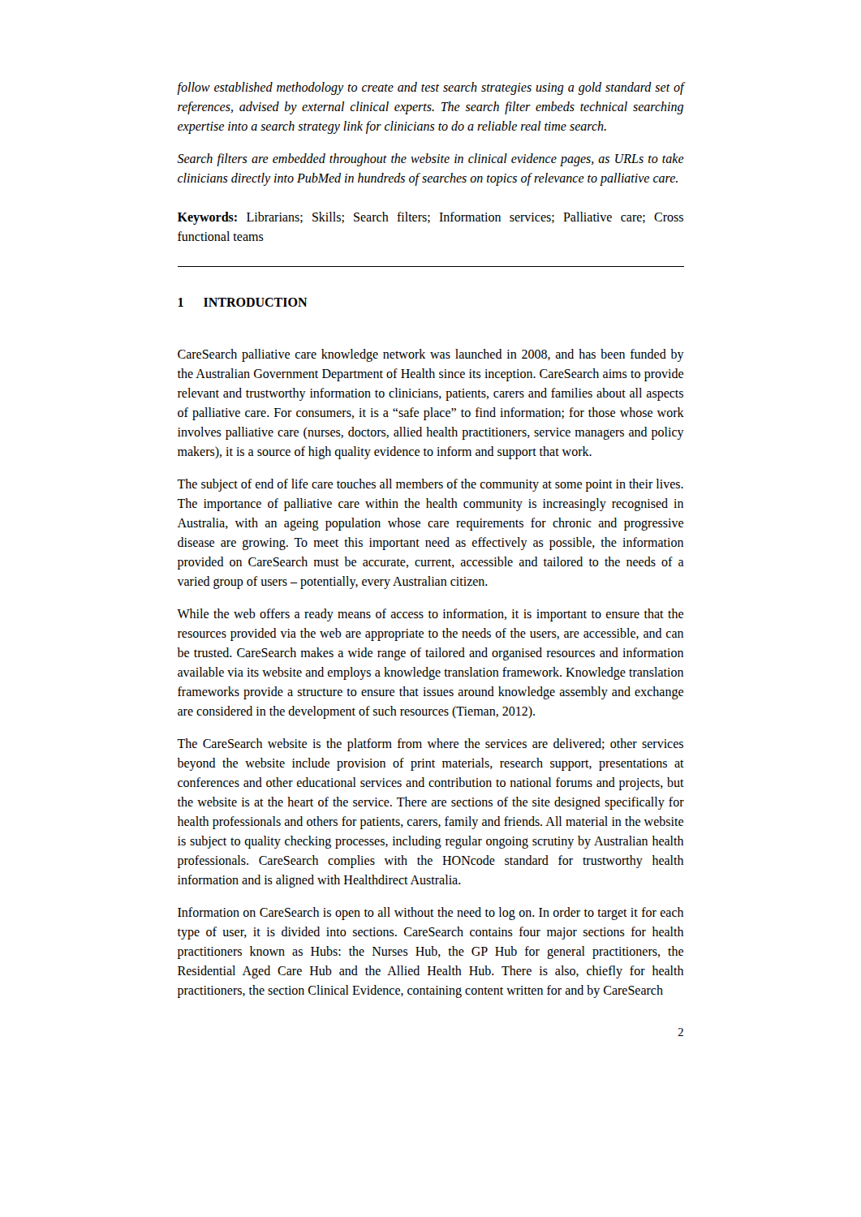follow established methodology to create and test search strategies using a gold standard set of references, advised by external clinical experts. The search filter embeds technical searching expertise into a search strategy link for clinicians to do a reliable real time search.
Search filters are embedded throughout the website in clinical evidence pages, as URLs to take clinicians directly into PubMed in hundreds of searches on topics of relevance to palliative care.
Keywords: Librarians; Skills; Search filters; Information services; Palliative care; Cross functional teams
1 INTRODUCTION
CareSearch palliative care knowledge network was launched in 2008, and has been funded by the Australian Government Department of Health since its inception. CareSearch aims to provide relevant and trustworthy information to clinicians, patients, carers and families about all aspects of palliative care. For consumers, it is a “safe place” to find information; for those whose work involves palliative care (nurses, doctors, allied health practitioners, service managers and policy makers), it is a source of high quality evidence to inform and support that work.
The subject of end of life care touches all members of the community at some point in their lives. The importance of palliative care within the health community is increasingly recognised in Australia, with an ageing population whose care requirements for chronic and progressive disease are growing. To meet this important need as effectively as possible, the information provided on CareSearch must be accurate, current, accessible and tailored to the needs of a varied group of users – potentially, every Australian citizen.
While the web offers a ready means of access to information, it is important to ensure that the resources provided via the web are appropriate to the needs of the users, are accessible, and can be trusted. CareSearch makes a wide range of tailored and organised resources and information available via its website and employs a knowledge translation framework. Knowledge translation frameworks provide a structure to ensure that issues around knowledge assembly and exchange are considered in the development of such resources (Tieman, 2012).
The CareSearch website is the platform from where the services are delivered; other services beyond the website include provision of print materials, research support, presentations at conferences and other educational services and contribution to national forums and projects, but the website is at the heart of the service. There are sections of the site designed specifically for health professionals and others for patients, carers, family and friends. All material in the website is subject to quality checking processes, including regular ongoing scrutiny by Australian health professionals. CareSearch complies with the HONcode standard for trustworthy health information and is aligned with Healthdirect Australia.
Information on CareSearch is open to all without the need to log on. In order to target it for each type of user, it is divided into sections. CareSearch contains four major sections for health practitioners known as Hubs: the Nurses Hub, the GP Hub for general practitioners, the Residential Aged Care Hub and the Allied Health Hub. There is also, chiefly for health practitioners, the section Clinical Evidence, containing content written for and by CareSearch
2